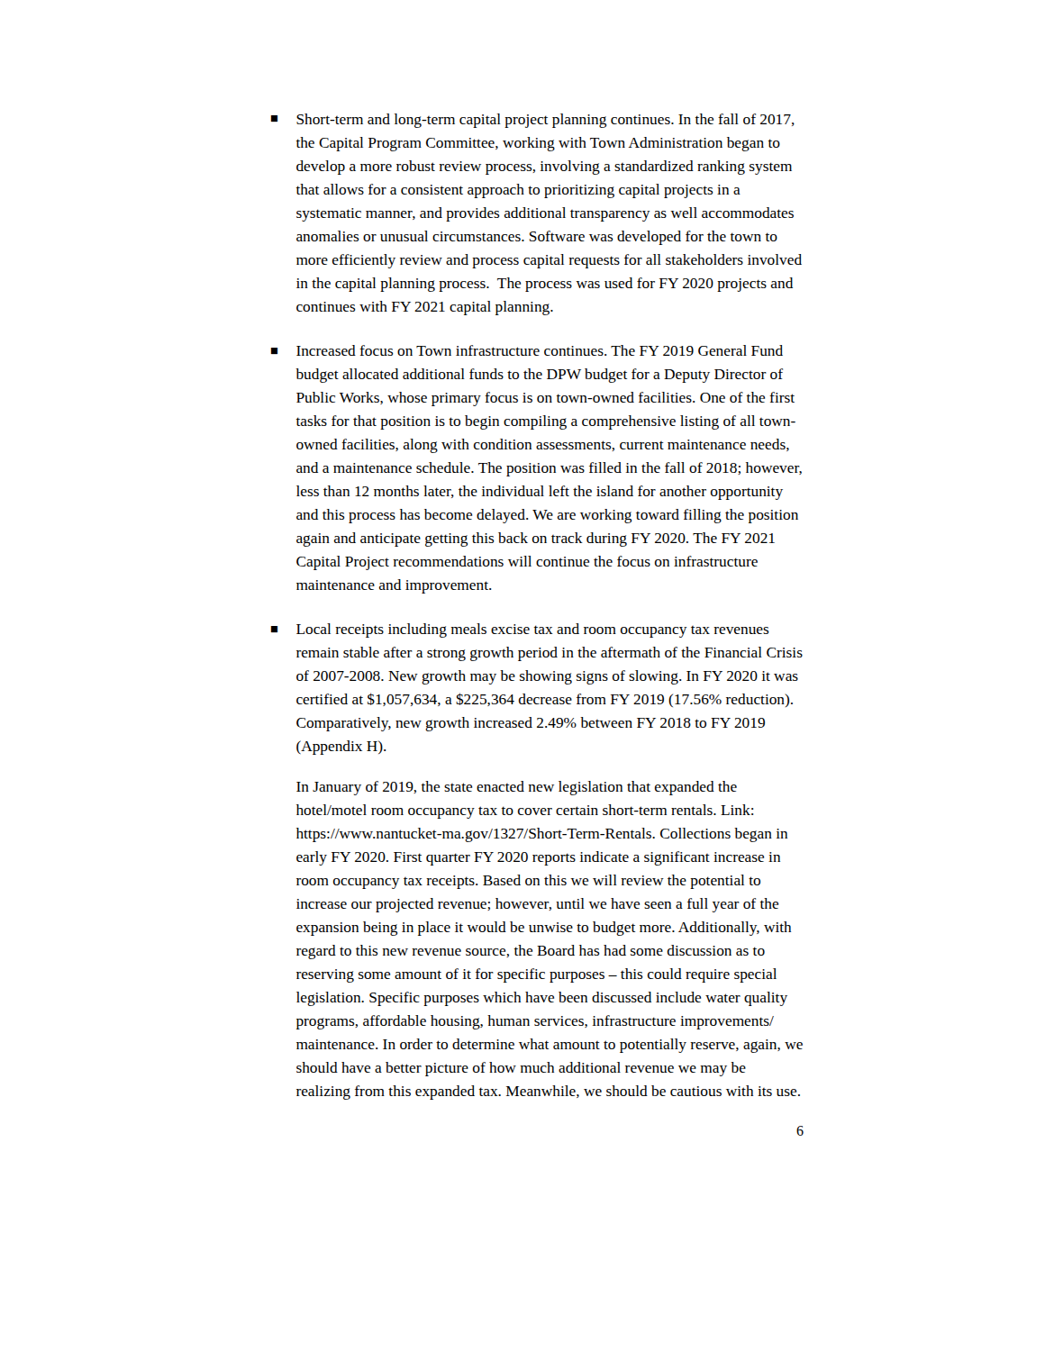Short-term and long-term capital project planning continues. In the fall of 2017, the Capital Program Committee, working with Town Administration began to develop a more robust review process, involving a standardized ranking system that allows for a consistent approach to prioritizing capital projects in a systematic manner, and provides additional transparency as well accommodates anomalies or unusual circumstances. Software was developed for the town to more efficiently review and process capital requests for all stakeholders involved in the capital planning process. The process was used for FY 2020 projects and continues with FY 2021 capital planning.
Increased focus on Town infrastructure continues. The FY 2019 General Fund budget allocated additional funds to the DPW budget for a Deputy Director of Public Works, whose primary focus is on town-owned facilities. One of the first tasks for that position is to begin compiling a comprehensive listing of all town-owned facilities, along with condition assessments, current maintenance needs, and a maintenance schedule. The position was filled in the fall of 2018; however, less than 12 months later, the individual left the island for another opportunity and this process has become delayed. We are working toward filling the position again and anticipate getting this back on track during FY 2020. The FY 2021 Capital Project recommendations will continue the focus on infrastructure maintenance and improvement.
Local receipts including meals excise tax and room occupancy tax revenues remain stable after a strong growth period in the aftermath of the Financial Crisis of 2007-2008. New growth may be showing signs of slowing. In FY 2020 it was certified at $1,057,634, a $225,364 decrease from FY 2019 (17.56% reduction). Comparatively, new growth increased 2.49% between FY 2018 to FY 2019 (Appendix H).
In January of 2019, the state enacted new legislation that expanded the hotel/motel room occupancy tax to cover certain short-term rentals. Link: https://www.nantucket-ma.gov/1327/Short-Term-Rentals. Collections began in early FY 2020. First quarter FY 2020 reports indicate a significant increase in room occupancy tax receipts. Based on this we will review the potential to increase our projected revenue; however, until we have seen a full year of the expansion being in place it would be unwise to budget more. Additionally, with regard to this new revenue source, the Board has had some discussion as to reserving some amount of it for specific purposes – this could require special legislation. Specific purposes which have been discussed include water quality programs, affordable housing, human services, infrastructure improvements/ maintenance. In order to determine what amount to potentially reserve, again, we should have a better picture of how much additional revenue we may be realizing from this expanded tax. Meanwhile, we should be cautious with its use.
6